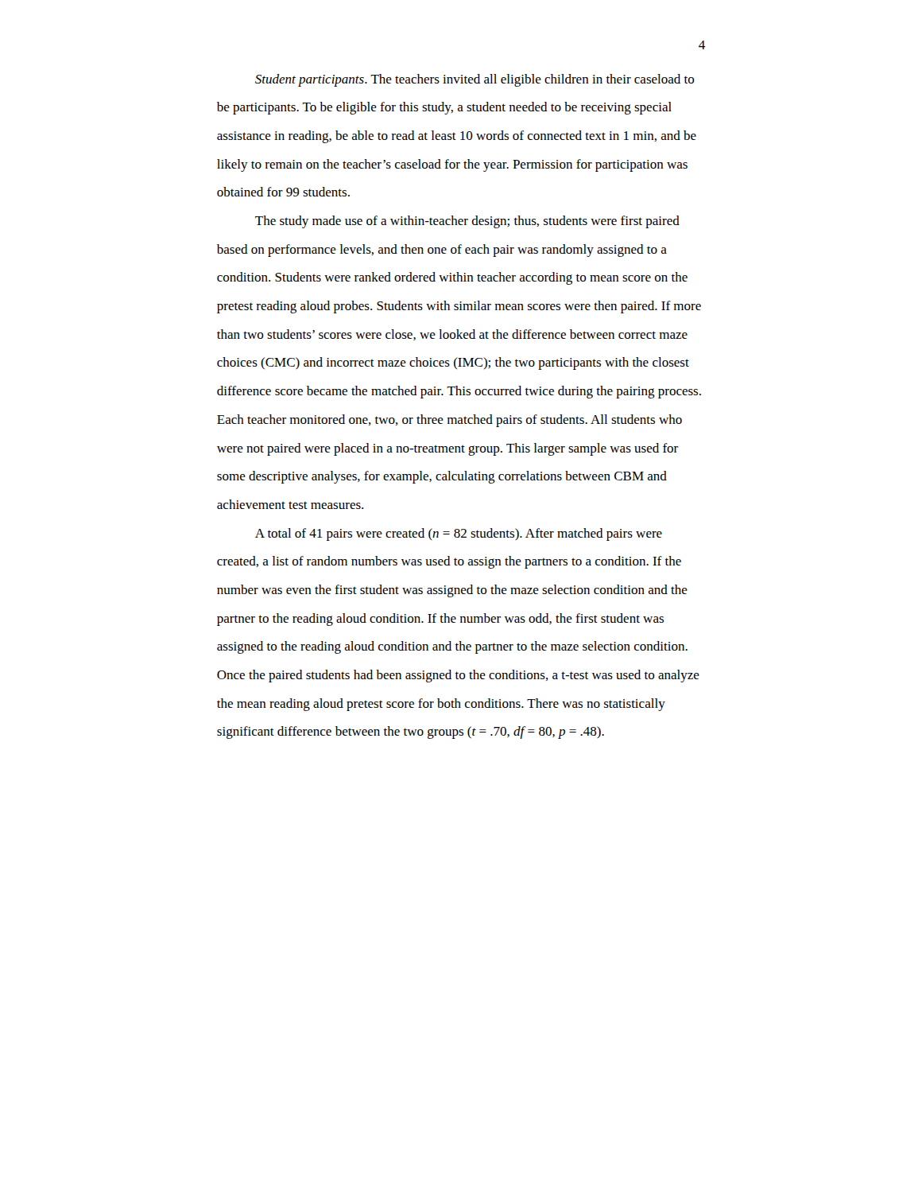4
Student participants. The teachers invited all eligible children in their caseload to be participants. To be eligible for this study, a student needed to be receiving special assistance in reading, be able to read at least 10 words of connected text in 1 min, and be likely to remain on the teacher’s caseload for the year. Permission for participation was obtained for 99 students.
The study made use of a within-teacher design; thus, students were first paired based on performance levels, and then one of each pair was randomly assigned to a condition. Students were ranked ordered within teacher according to mean score on the pretest reading aloud probes. Students with similar mean scores were then paired. If more than two students’ scores were close, we looked at the difference between correct maze choices (CMC) and incorrect maze choices (IMC); the two participants with the closest difference score became the matched pair. This occurred twice during the pairing process. Each teacher monitored one, two, or three matched pairs of students. All students who were not paired were placed in a no-treatment group. This larger sample was used for some descriptive analyses, for example, calculating correlations between CBM and achievement test measures.
A total of 41 pairs were created (n = 82 students). After matched pairs were created, a list of random numbers was used to assign the partners to a condition. If the number was even the first student was assigned to the maze selection condition and the partner to the reading aloud condition. If the number was odd, the first student was assigned to the reading aloud condition and the partner to the maze selection condition. Once the paired students had been assigned to the conditions, a t-test was used to analyze the mean reading aloud pretest score for both conditions. There was no statistically significant difference between the two groups (t = .70, df = 80, p = .48).